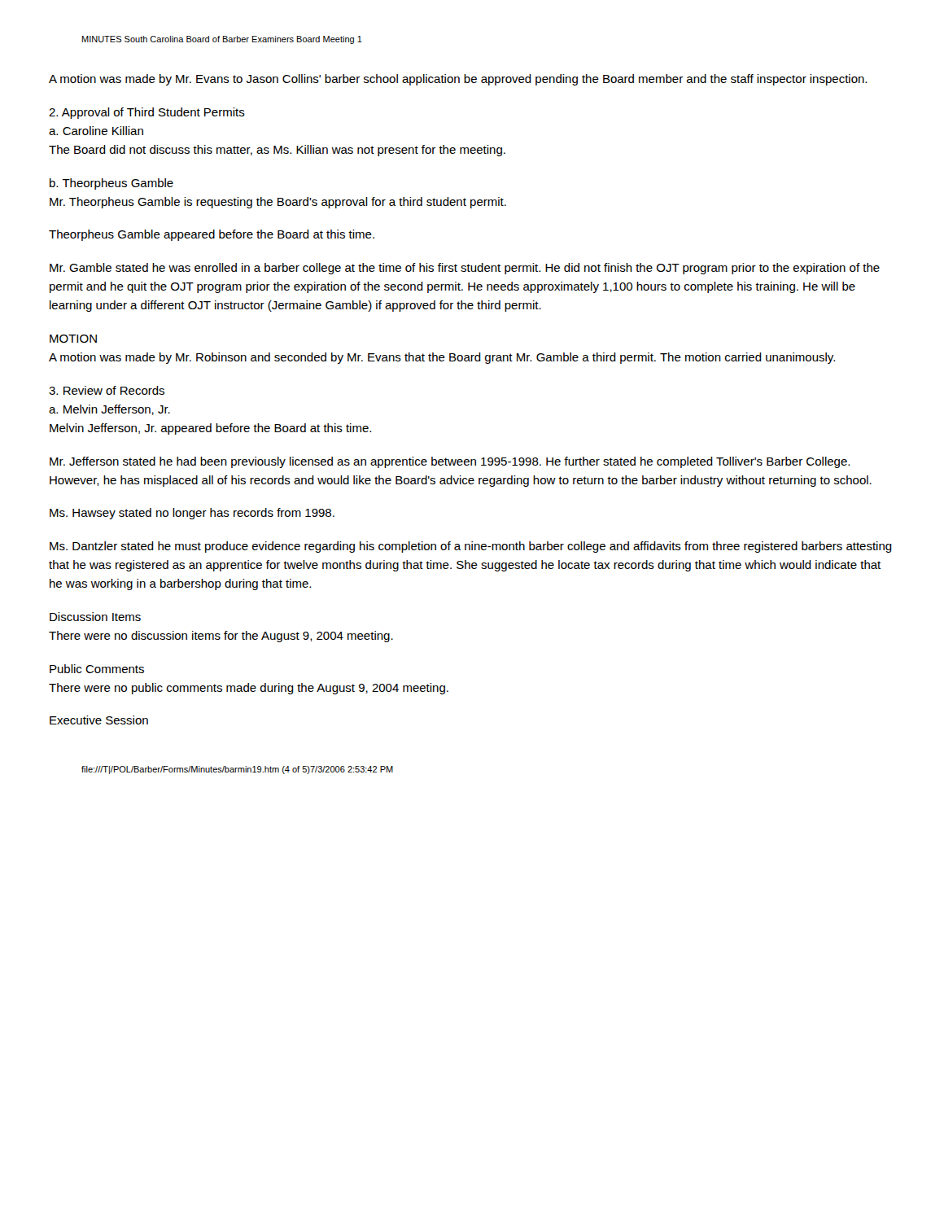MINUTES South Carolina Board of Barber Examiners Board Meeting 1
A motion was made by Mr. Evans to Jason Collins' barber school application be approved pending the Board member and the staff inspector inspection.
2. Approval of Third Student Permits
a. Caroline Killian
The Board did not discuss this matter, as Ms. Killian was not present for the meeting.
b. Theorpheus Gamble
Mr. Theorpheus Gamble is requesting the Board's approval for a third student permit.
Theorpheus Gamble appeared before the Board at this time.
Mr. Gamble stated he was enrolled in a barber college at the time of his first student permit. He did not finish the OJT program prior to the expiration of the permit and he quit the OJT program prior the expiration of the second permit. He needs approximately 1,100 hours to complete his training. He will be learning under a different OJT instructor (Jermaine Gamble) if approved for the third permit.
MOTION
A motion was made by Mr. Robinson and seconded by Mr. Evans that the Board grant Mr. Gamble a third permit. The motion carried unanimously.
3. Review of Records
a. Melvin Jefferson, Jr.
Melvin Jefferson, Jr. appeared before the Board at this time.
Mr. Jefferson stated he had been previously licensed as an apprentice between 1995-1998. He further stated he completed Tolliver's Barber College. However, he has misplaced all of his records and would like the Board's advice regarding how to return to the barber industry without returning to school.
Ms. Hawsey stated no longer has records from 1998.
Ms. Dantzler stated he must produce evidence regarding his completion of a nine-month barber college and affidavits from three registered barbers attesting that he was registered as an apprentice for twelve months during that time. She suggested he locate tax records during that time which would indicate that he was working in a barbershop during that time.
Discussion Items
There were no discussion items for the August 9, 2004 meeting.
Public Comments
There were no public comments made during the August 9, 2004 meeting.
Executive Session
file:///T|/POL/Barber/Forms/Minutes/barmin19.htm (4 of 5)7/3/2006 2:53:42 PM